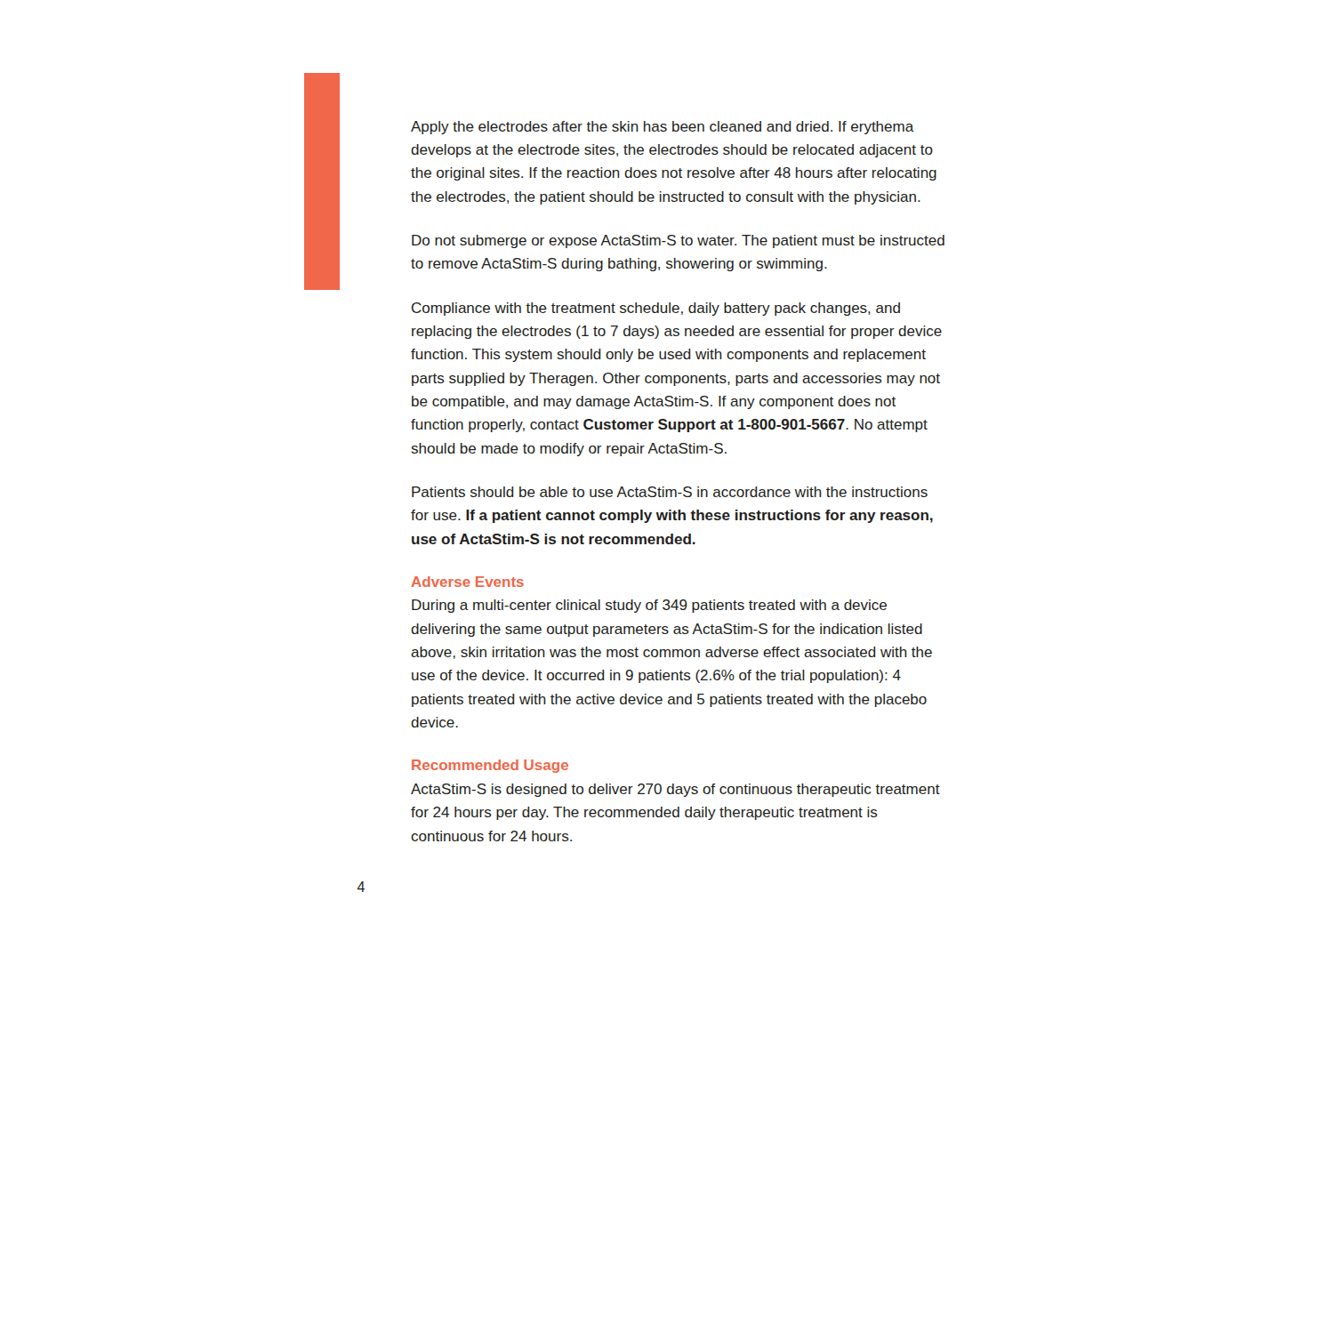INFORMATION & SAFETY
Apply the electrodes after the skin has been cleaned and dried. If erythema develops at the electrode sites, the electrodes should be relocated adjacent to the original sites. If the reaction does not resolve after 48 hours after relocating the electrodes, the patient should be instructed to consult with the physician.
Do not submerge or expose ActaStim-S to water. The patient must be instructed to remove ActaStim-S during bathing, showering or swimming.
Compliance with the treatment schedule, daily battery pack changes, and replacing the electrodes (1 to 7 days) as needed are essential for proper device function. This system should only be used with components and replacement parts supplied by Theragen. Other components, parts and accessories may not be compatible, and may damage ActaStim-S. If any component does not function properly, contact Customer Support at 1-800-901-5667. No attempt should be made to modify or repair ActaStim-S.
Patients should be able to use ActaStim-S in accordance with the instructions for use. If a patient cannot comply with these instructions for any reason, use of ActaStim-S is not recommended.
Adverse Events
During a multi-center clinical study of 349 patients treated with a device delivering the same output parameters as ActaStim-S for the indication listed above, skin irritation was the most common adverse effect associated with the use of the device. It occurred in 9 patients (2.6% of the trial population): 4 patients treated with the active device and 5 patients treated with the placebo device.
Recommended Usage
ActaStim-S is designed to deliver 270 days of continuous therapeutic treatment for 24 hours per day. The recommended daily therapeutic treatment is continuous for 24 hours.
4